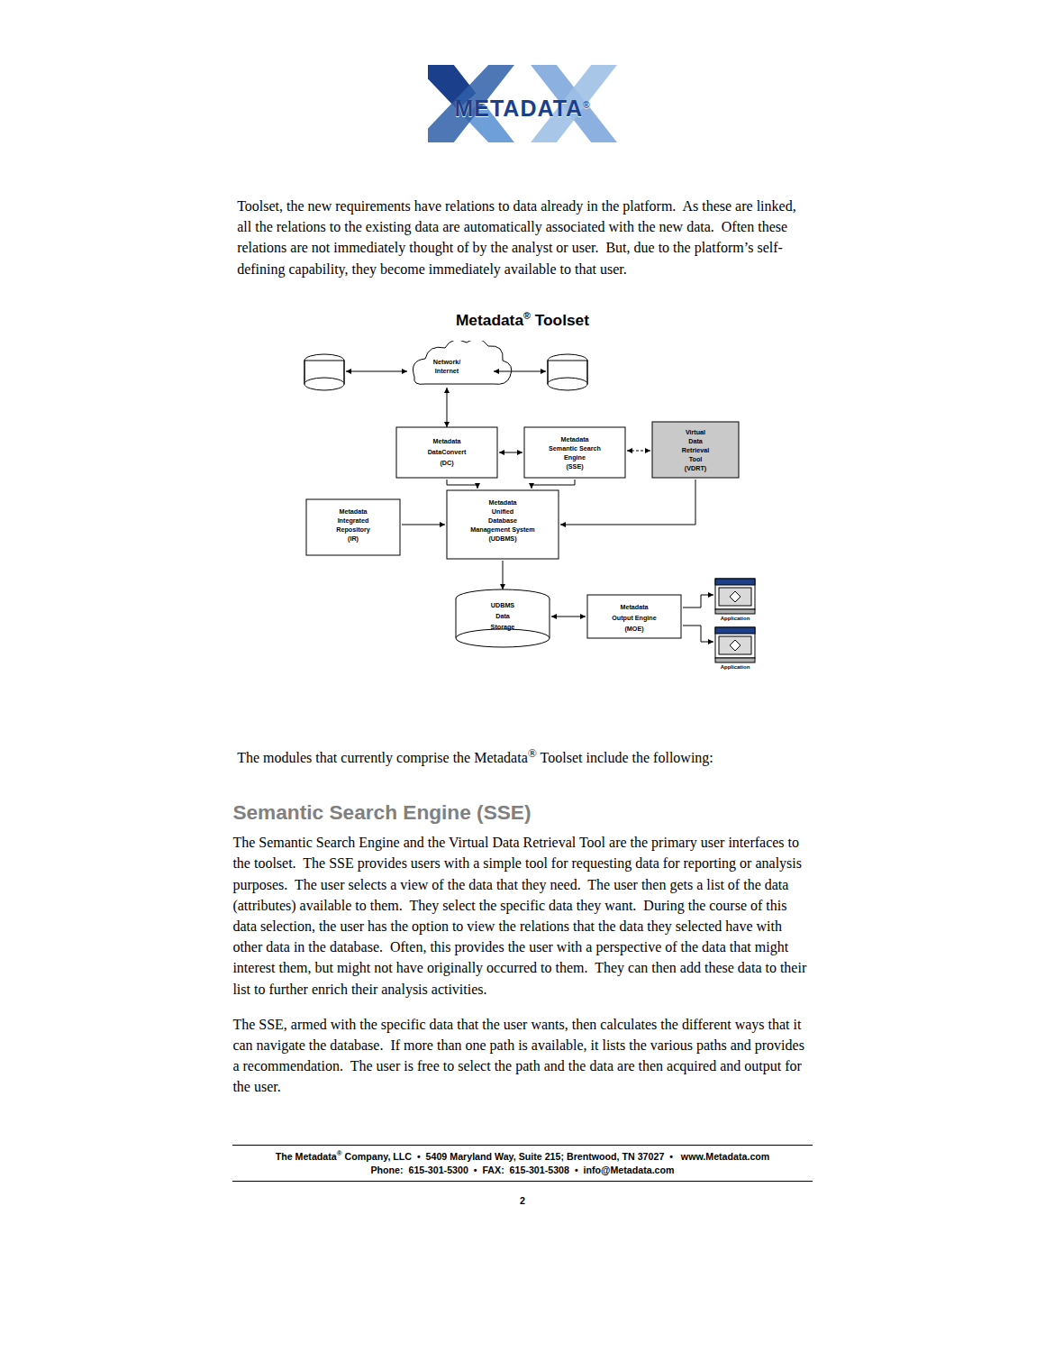METADATA®
Toolset, the new requirements have relations to data already in the platform. As these are linked, all the relations to the existing data are automatically associated with the new data. Often these relations are not immediately thought of by the analyst or user. But, due to the platform’s self-defining capability, they become immediately available to that user.
Metadata® Toolset
Network/ Internet Metadata DataConvert (DC) Metadata Semantic Search Engine (SSE) Virtual Data Retrieval Tool (VDRT) Metadata Integrated Repository (IR) Metadata Unified Database Management System (UDBMS) UDBMS Data Storage Metadata Output Engine (MOE) Application Application
The modules that currently comprise the Metadata® Toolset include the following:
Semantic Search Engine (SSE)
The Semantic Search Engine and the Virtual Data Retrieval Tool are the primary user interfaces to the toolset. The SSE provides users with a simple tool for requesting data for reporting or analysis purposes. The user selects a view of the data that they need. The user then gets a list of the data (attributes) available to them. They select the specific data they want. During the course of this data selection, the user has the option to view the relations that the data they selected have with other data in the database. Often, this provides the user with a perspective of the data that might interest them, but might not have originally occurred to them. They can then add these data to their list to further enrich their analysis activities.
The SSE, armed with the specific data that the user wants, then calculates the different ways that it can navigate the database. If more than one path is available, it lists the various paths and provides a recommendation. The user is free to select the path and the data are then acquired and output for the user.
The Metadata® Company, LLC • 5409 Maryland Way, Suite 215; Brentwood, TN 37027 • www.Metadata.com
Phone: 615-301-5300 • FAX: 615-301-5308 • info@Metadata.com
2